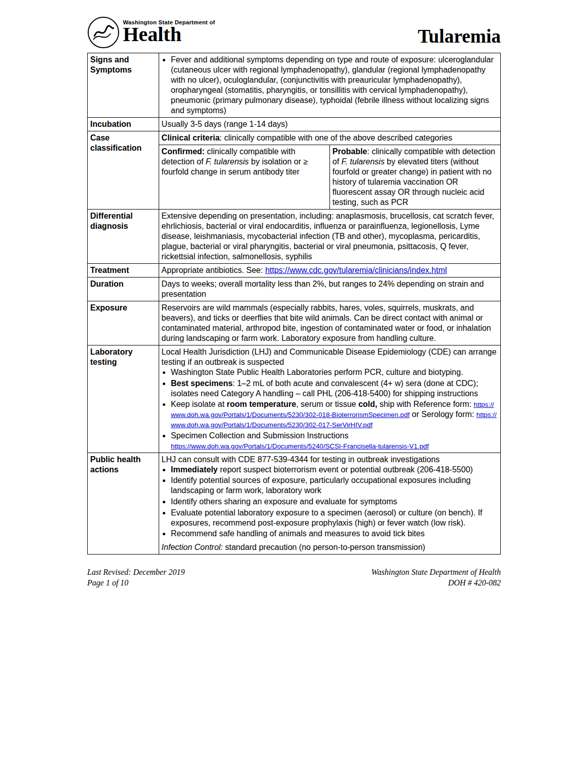Washington State Department of Health
Tularemia
| Signs and Symptoms | Fever and additional symptoms depending on type and route of exposure: ulceroglandular (cutaneous ulcer with regional lymphadenopathy), glandular (regional lymphadenopathy with no ulcer), oculoglandular, (conjunctivitis with preauricular lymphadenopathy), oropharyngeal (stomatitis, pharyngitis, or tonsillitis with cervical lymphadenopathy), pneumonic (primary pulmonary disease), typhoidal (febrile illness without localizing signs and symptoms) |
| Incubation | Usually 3-5 days (range 1-14 days) |
| Case classification | Clinical criteria : clinically compatible with one of the above described categories |
| / Confirmed: clinically compatible with detection of F. tularensis by isolation or ≥ fourfold change in serum antibody titer / Probable : clinically compatible with detection of F. tularensis by elevated titers (without fourfold or greater change) in patient with no history of tularemia vaccination OR fluorescent assay OR through nucleic acid testing, such as PCR / |
| Differential diagnosis | Extensive depending on presentation, including: anaplasmosis, brucellosis, cat scratch fever, ehrlichiosis, bacterial or viral endocarditis, influenza or parainfluenza, legionellosis, Lyme disease, leishmaniasis, mycobacterial infection (TB and other), mycoplasma, pericarditis, plague, bacterial or viral pharyngitis, bacterial or viral pneumonia, psittacosis, Q fever, rickettsial infection, salmonellosis, syphilis |
| Treatment | Appropriate antibiotics. See: https://www.cdc.gov/tularemia/clinicians/index.html |
| Duration | Days to weeks; overall mortality less than 2%, but ranges to 24% depending on strain and presentation |
| Exposure | Reservoirs are wild mammals (especially rabbits, hares, voles, squirrels, muskrats, and beavers), and ticks or deerflies that bite wild animals. Can be direct contact with animal or contaminated material, arthropod bite, ingestion of contaminated water or food, or inhalation during landscaping or farm work. Laboratory exposure from handling culture. |
| Laboratory testing | Local Health Jurisdiction (LHJ) and Communicable Disease Epidemiology (CDE) can arrange testing if an outbreak is suspected Washington State Public Health Laboratories perform PCR, culture and biotyping. Best specimens : 1–2 mL of both acute and convalescent (4+ w) sera (done at CDC); isolates need Category A handling – call PHL (206-418-5400) for shipping instructions Keep isolate at room temperature , serum or tissue cold, ship with Reference form: https://www.doh.wa.gov/Portals/1/Documents/5230/302-018-BioterrorismSpecimen.pdf or Serology form: https://www.doh.wa.gov/Portals/1/Documents/5230/302-017-SerVirHIV.pdf Specimen Collection and Submission Instructions https://www.doh.wa.gov/Portals/1/Documents/5240/SCSI-Francisella-tularensis-V1.pdf |
| Public health actions | LHJ can consult with CDE 877-539-4344 for testing in outbreak investigations Immediately report suspect bioterrorism event or potential outbreak (206-418-5500) Identify potential sources of exposure, particularly occupational exposures including landscaping or farm work, laboratory work Identify others sharing an exposure and evaluate for symptoms Evaluate potential laboratory exposure to a specimen (aerosol) or culture (on bench). If exposures, recommend post-exposure prophylaxis (high) or fever watch (low risk). Recommend safe handling of animals and measures to avoid tick bites Infection Control: standard precaution (no person-to-person transmission) |
Last Revised: December 2019
Page 1 of 10
Washington State Department of Health
DOH # 420-082